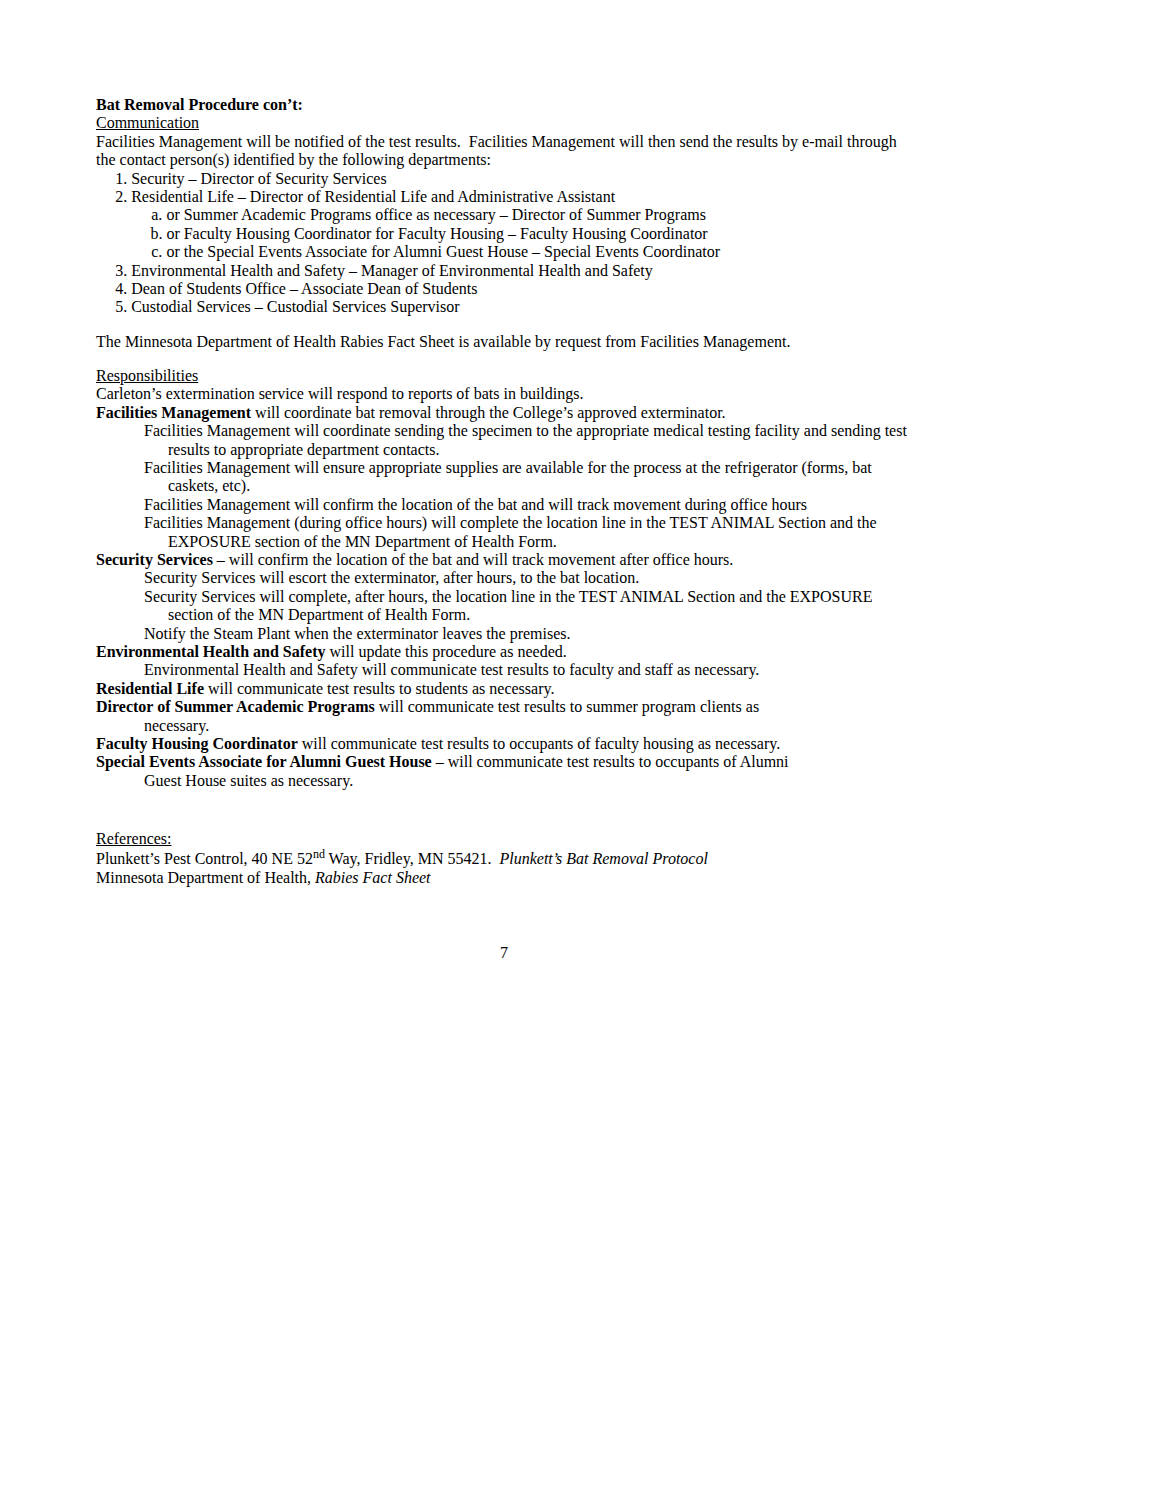Bat Removal Procedure con’t:
Communication
Facilities Management will be notified of the test results. Facilities Management will then send the results by e-mail through the contact person(s) identified by the following departments:
Security – Director of Security Services
Residential Life – Director of Residential Life and Administrative Assistant
or Summer Academic Programs office as necessary – Director of Summer Programs
or Faculty Housing Coordinator for Faculty Housing – Faculty Housing Coordinator
or the Special Events Associate for Alumni Guest House – Special Events Coordinator
Environmental Health and Safety – Manager of Environmental Health and Safety
Dean of Students Office – Associate Dean of Students
Custodial Services – Custodial Services Supervisor
The Minnesota Department of Health Rabies Fact Sheet is available by request from Facilities Management.
Responsibilities
Carleton’s extermination service will respond to reports of bats in buildings.
Facilities Management will coordinate bat removal through the College’s approved exterminator.
Facilities Management will coordinate sending the specimen to the appropriate medical testing facility and sending test results to appropriate department contacts.
Facilities Management will ensure appropriate supplies are available for the process at the refrigerator (forms, bat caskets, etc).
Facilities Management will confirm the location of the bat and will track movement during office hours
Facilities Management (during office hours) will complete the location line in the TEST ANIMAL Section and the EXPOSURE section of the MN Department of Health Form.
Security Services – will confirm the location of the bat and will track movement after office hours.
Security Services will escort the exterminator, after hours, to the bat location.
Security Services will complete, after hours, the location line in the TEST ANIMAL Section and the EXPOSURE section of the MN Department of Health Form.
Notify the Steam Plant when the exterminator leaves the premises.
Environmental Health and Safety will update this procedure as needed.
Environmental Health and Safety will communicate test results to faculty and staff as necessary.
Residential Life will communicate test results to students as necessary.
Director of Summer Academic Programs will communicate test results to summer program clients as
necessary.
Faculty Housing Coordinator will communicate test results to occupants of faculty housing as necessary.
Special Events Associate for Alumni Guest House – will communicate test results to occupants of Alumni
Guest House suites as necessary.
References:
Plunkett’s Pest Control, 40 NE 52nd Way, Fridley, MN 55421. Plunkett’s Bat Removal Protocol
Minnesota Department of Health, Rabies Fact Sheet
7